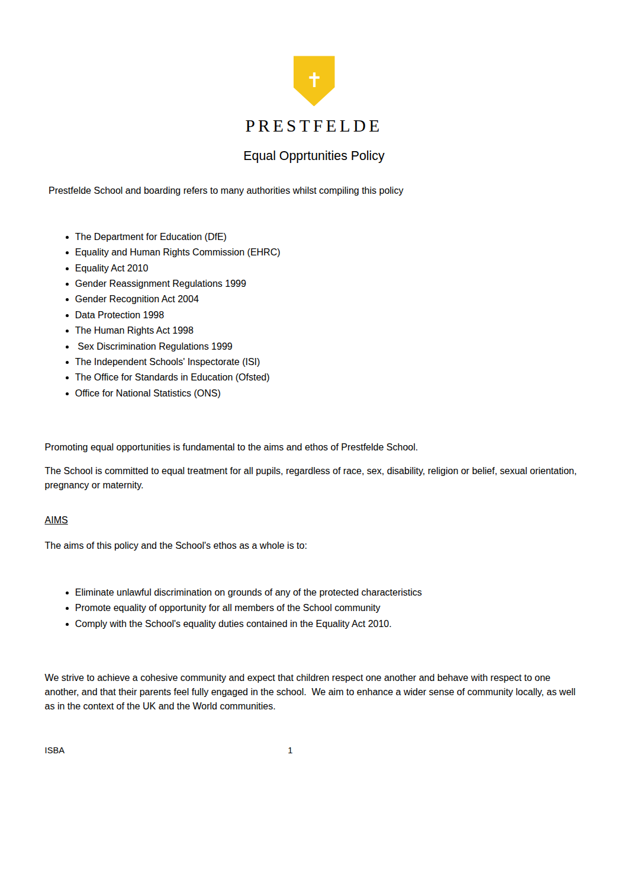PRESTFELDE
Equal Opprtunities Policy
Prestfelde School and boarding refers to many authorities whilst compiling this policy
The Department for Education (DfE)
Equality and Human Rights Commission (EHRC)
Equality Act 2010
Gender Reassignment Regulations 1999
Gender Recognition Act 2004
Data Protection 1998
The Human Rights Act 1998
Sex Discrimination Regulations 1999
The Independent Schools' Inspectorate (ISI)
The Office for Standards in Education (Ofsted)
Office for National Statistics (ONS)
Promoting equal opportunities is fundamental to the aims and ethos of Prestfelde School.
The School is committed to equal treatment for all pupils, regardless of race, sex, disability, religion or belief, sexual orientation, pregnancy or maternity.
AIMS
The aims of this policy and the School's ethos as a whole is to:
Eliminate unlawful discrimination on grounds of any of the protected characteristics
Promote equality of opportunity for all members of the School community
Comply with the School's equality duties contained in the Equality Act 2010.
We strive to achieve a cohesive community and expect that children respect one another and behave with respect to one another, and that their parents feel fully engaged in the school. We aim to enhance a wider sense of community locally, as well as in the context of the UK and the World communities.
ISBA 1